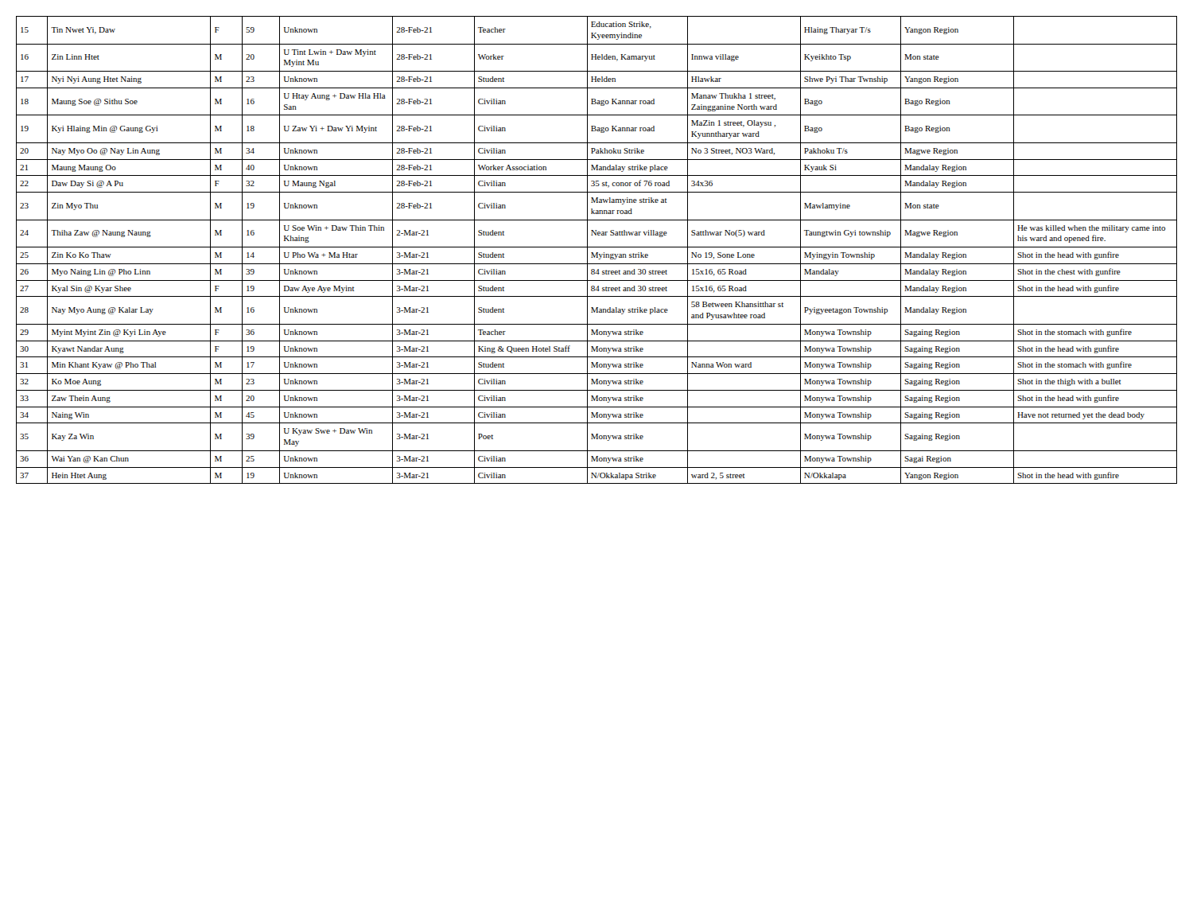| 15 | Tin Nwet Yi, Daw | F | 59 | Unknown | 28-Feb-21 | Teacher | Education Strike, Kyeemyindine | | Hlaing Tharyar T/s | Yangon Region | |
| 16 | Zin Linn Htet | M | 20 | U Tint Lwin + Daw Myint Myint Mu | 28-Feb-21 | Worker | Helden, Kamaryut | Innwa village | Kyeikhto Tsp | Mon state | |
| 17 | Nyi Nyi Aung Htet Naing | M | 23 | Unknown | 28-Feb-21 | Student | Helden | Hlawkar | Shwe Pyi Thar Twnship | Yangon Region | |
| 18 | Maung Soe @ Sithu Soe | M | 16 | U Htay Aung + Daw Hla Hla San | 28-Feb-21 | Civilian | Bago Kannar road | Manaw Thukha 1 street, Zaingganine North ward | Bago | Bago Region | |
| 19 | Kyi Hlaing Min @ Gaung Gyi | M | 18 | U Zaw Yi + Daw Yi Myint | 28-Feb-21 | Civilian | Bago Kannar road | MaZin 1 street, Olaysu , Kyunntharyar ward | Bago | Bago Region | |
| 20 | Nay Myo Oo @ Nay Lin Aung | M | 34 | Unknown | 28-Feb-21 | Civilian | Pakhoku Strike | No 3 Street, NO3 Ward, | Pakhoku T/s | Magwe Region | |
| 21 | Maung Maung Oo | M | 40 | Unknown | 28-Feb-21 | Worker Association | Mandalay strike place | | Kyauk Si | Mandalay Region | |
| 22 | Daw Day Si @ A Pu | F | 32 | U Maung Ngal | 28-Feb-21 | Civilian | 35 st, conor of 76 road | 34x36 | | Mandalay Region | |
| 23 | Zin Myo Thu | M | 19 | Unknown | 28-Feb-21 | Civilian | Mawlamyine strike at kannar road | | Mawlamyine | Mon state | |
| 24 | Thiha Zaw @ Naung Naung | M | 16 | U Soe Win + Daw Thin Thin Khaing | 2-Mar-21 | Student | Near Satthwar village | Satthwar No(5) ward | Taungtwin Gyi township | Magwe Region | He was killed when the military came into his ward and opened fire. |
| 25 | Zin Ko Ko Thaw | M | 14 | U Pho Wa + Ma Htar | 3-Mar-21 | Student | Myingyan strike | No 19, Sone Lone | Myingyin Township | Mandalay Region | Shot in the head with gunfire |
| 26 | Myo Naing Lin @ Pho Linn | M | 39 | Unknown | 3-Mar-21 | Civilian | 84 street and 30 street | 15x16, 65 Road | Mandalay | Mandalay Region | Shot in the chest with gunfire |
| 27 | Kyal Sin @ Kyar Shee | F | 19 | Daw Aye Aye Myint | 3-Mar-21 | Student | 84 street and 30 street | 15x16, 65 Road | | Mandalay Region | Shot in the head with gunfire |
| 28 | Nay Myo Aung @ Kalar Lay | M | 16 | Unknown | 3-Mar-21 | Student | Mandalay strike place | 58 Between Khansitthar st and Pyusawhtee road | Pyigyeetagon Township | Mandalay Region | |
| 29 | Myint Myint Zin @ Kyi Lin Aye | F | 36 | Unknown | 3-Mar-21 | Teacher | Monywa strike | | Monywa Township | Sagaing Region | Shot in the stomach with gunfire |
| 30 | Kyawt Nandar Aung | F | 19 | Unknown | 3-Mar-21 | King & Queen Hotel Staff | Monywa strike | | Monywa Township | Sagaing Region | Shot in the head with gunfire |
| 31 | Min Khant Kyaw @ Pho Thal | M | 17 | Unknown | 3-Mar-21 | Student | Monywa strike | Nanna Won ward | Monywa Township | Sagaing Region | Shot in the stomach with gunfire |
| 32 | Ko Moe Aung | M | 23 | Unknown | 3-Mar-21 | Civilian | Monywa strike | | Monywa Township | Sagaing Region | Shot in the thigh with a bullet |
| 33 | Zaw Thein Aung | M | 20 | Unknown | 3-Mar-21 | Civilian | Monywa strike | | Monywa Township | Sagaing Region | Shot in the head with gunfire |
| 34 | Naing Win | M | 45 | Unknown | 3-Mar-21 | Civilian | Monywa strike | | Monywa Township | Sagaing Region | Have not returned yet the dead body |
| 35 | Kay Za Win | M | 39 | U Kyaw Swe + Daw Win May | 3-Mar-21 | Poet | Monywa strike | | Monywa Township | Sagaing Region | |
| 36 | Wai Yan @ Kan Chun | M | 25 | Unknown | 3-Mar-21 | Civilian | Monywa strike | | Monywa Township | Sagai Region | |
| 37 | Hein Htet Aung | M | 19 | Unknown | 3-Mar-21 | Civilian | N/Okkalapa Strike | ward 2, 5 street | N/Okkalapa | Yangon Region | Shot in the head with gunfire |